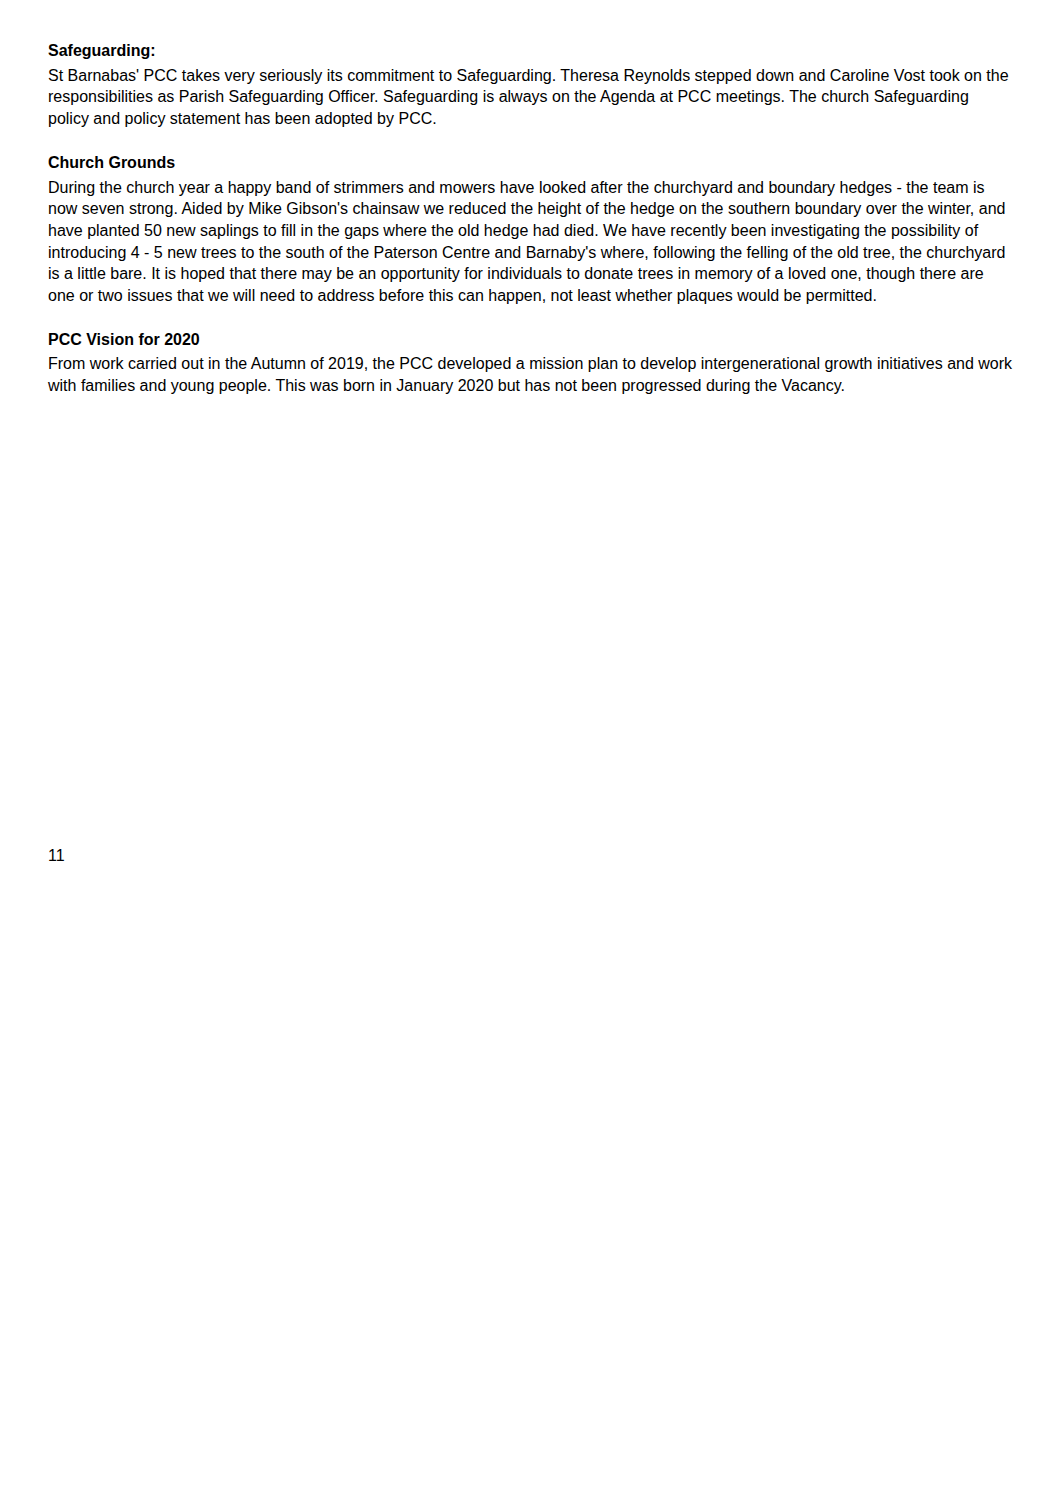Safeguarding:
St Barnabas' PCC takes very seriously its commitment to Safeguarding. Theresa Reynolds stepped down and Caroline Vost took on the responsibilities as Parish Safeguarding Officer. Safeguarding is always on the Agenda at PCC meetings. The church Safeguarding policy and policy statement has been adopted by PCC.
Church Grounds
During the church year a happy band of strimmers and mowers have looked after the churchyard and boundary hedges - the team is now seven strong. Aided by Mike Gibson's chainsaw we reduced the height of the hedge on the southern boundary over the winter, and have planted 50 new saplings to fill in the gaps where the old hedge had died. We have recently been investigating the possibility of introducing 4 - 5 new trees to the south of the Paterson Centre and Barnaby's where, following the felling of the old tree, the churchyard is a little bare. It is hoped that there may be an opportunity for individuals to donate trees in memory of a loved one, though there are one or two issues that we will need to address before this can happen, not least whether plaques would be permitted.
PCC Vision for 2020
From work carried out in the Autumn of 2019, the PCC developed a mission plan to develop intergenerational growth initiatives and work with families and young people. This was born in January 2020 but has not been progressed during the Vacancy.
11